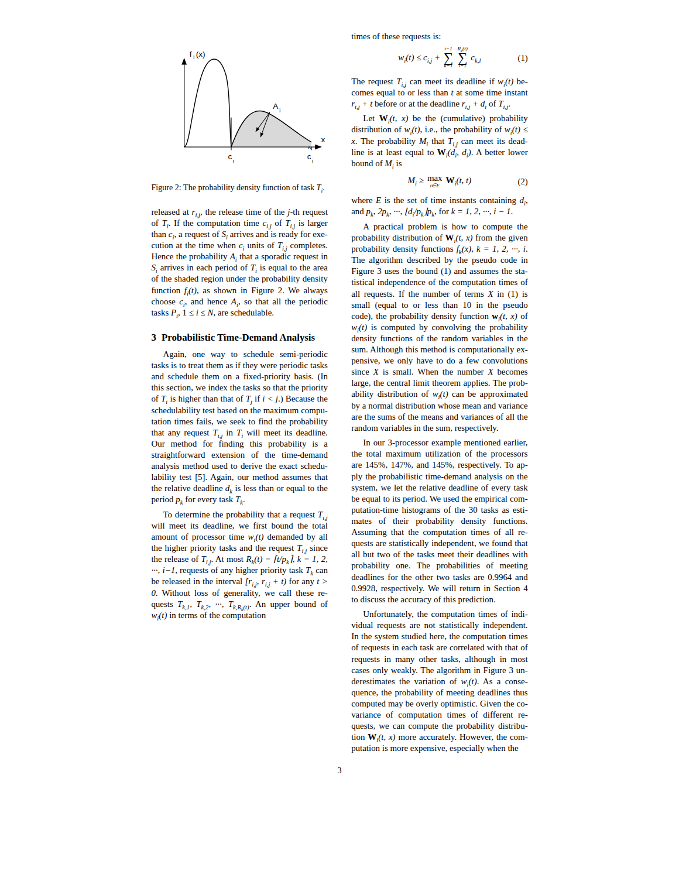f i (x) A i x c i c ^ i
Figure 2: The probability density function of task Ti.
released at ri,j, the release time of the j-th request of Ti. If the computation time ci,j of Ti,j is larger than ci, a request of Si arrives and is ready for execution at the time when ci units of Ti,j completes. Hence the probability Ai that a sporadic request in Si arrives in each period of Ti is equal to the area of the shaded region under the probability density function fi(t), as shown in Figure 2. We always choose ci, and hence Ai, so that all the periodic tasks Pi, 1 ≤ i ≤ N, are schedulable.
3 Probabilistic Time-Demand Analysis
Again, one way to schedule semi-periodic tasks is to treat them as if they were periodic tasks and schedule them on a fixed-priority basis. (In this section, we index the tasks so that the priority of Ti is higher than that of Tj if i < j.) Because the schedulability test based on the maximum computation times fails, we seek to find the probability that any request Ti,j in Ti will meet its deadline. Our method for finding this probability is a straightforward extension of the time-demand analysis method used to derive the exact schedulability test [5]. Again, our method assumes that the relative deadline dk is less than or equal to the period pk for every task Tk.
To determine the probability that a request Ti,j will meet its deadline, we first bound the total amount of processor time wi(t) demanded by all the higher priority tasks and the request Ti,j since the release of Ti,j. At most Rk(t) = ⌈t/pk⌉, k = 1, 2, ···, i−1, requests of any higher priority task Tk can be released in the interval [ri,j, ri,j + t) for any t > 0. Without loss of generality, we call these requests Tk,1, Tk,2, ···, Tk,Rk(t). An upper bound of wi(t) in terms of the computation
times of these requests is:
wi(t) ≤ ci,j + i−1∑k=1 Rk(t)∑l=1 ck,l
(1)
The request Ti,j can meet its deadline if wi(t) becomes equal to or less than t at some time instant ri,j + t before or at the deadline ri,j + di of Ti,j.
Let Wi(t, x) be the (cumulative) probability distribution of wi(t), i.e., the probability of wi(t) ≤ x. The probability Mi that Ti,j can meet its deadline is at least equal to Wi(di, di). A better lower bound of Mi is
Mi ≥ max t∈E Wi(t, t)
(2)
where E is the set of time instants containing di, and pk, 2pk, ···, ⌊di/pk⌋pk, for k = 1, 2, ···, i − 1.
A practical problem is how to compute the probability distribution of Wi(t, x) from the given probability density functions fk(x), k = 1, 2, ···, i. The algorithm described by the pseudo code in Figure 3 uses the bound (1) and assumes the statistical independence of the computation times of all requests. If the number of terms X in (1) is small (equal to or less than 10 in the pseudo code), the probability density function wi(t, x) of wi(t) is computed by convolving the probability density functions of the random variables in the sum. Although this method is computationally expensive, we only have to do a few convolutions since X is small. When the number X becomes large, the central limit theorem applies. The probability distribution of wi(t) can be approximated by a normal distribution whose mean and variance are the sums of the means and variances of all the random variables in the sum, respectively.
In our 3-processor example mentioned earlier, the total maximum utilization of the processors are 145%, 147%, and 145%, respectively. To apply the probabilistic time-demand analysis on the system, we let the relative deadline of every task be equal to its period. We used the empirical computation-time histograms of the 30 tasks as estimates of their probability density functions. Assuming that the computation times of all requests are statistically independent, we found that all but two of the tasks meet their deadlines with probability one. The probabilities of meeting deadlines for the other two tasks are 0.9964 and 0.9928, respectively. We will return in Section 4 to discuss the accuracy of this prediction.
Unfortunately, the computation times of individual requests are not statistically independent. In the system studied here, the computation times of requests in each task are correlated with that of requests in many other tasks, although in most cases only weakly. The algorithm in Figure 3 underestimates the variation of wi(t). As a consequence, the probability of meeting deadlines thus computed may be overly optimistic. Given the covariance of computation times of different requests, we can compute the probability distribution Wi(t, x) more accurately. However, the computation is more expensive, especially when the
3